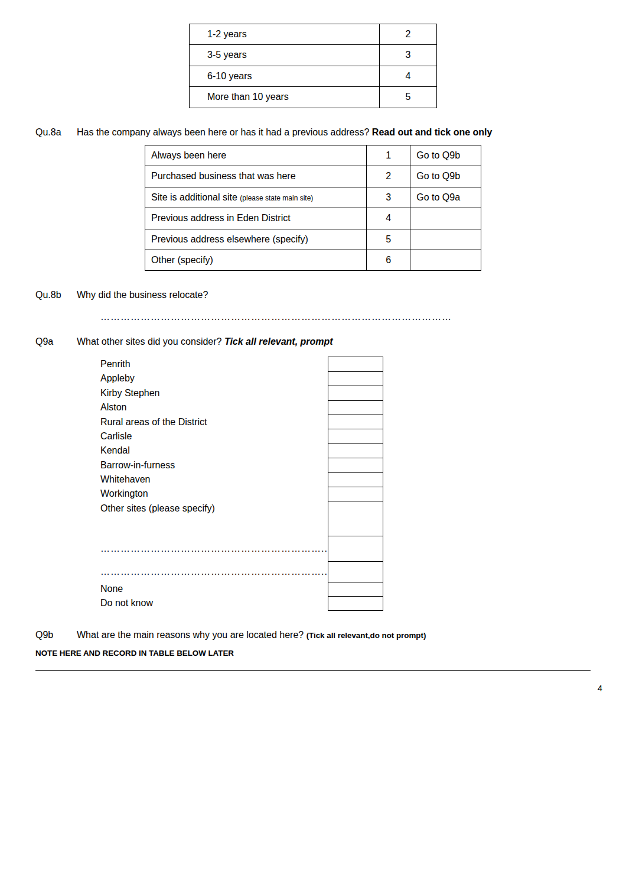| 1-2 years | 2 |
| 3-5 years | 3 |
| 6-10 years | 4 |
| More than 10 years | 5 |
Qu.8a Has the company always been here or has it had a previous address? Read out and tick one only
| Always been here | 1 | Go to Q9b |
| Purchased business that was here | 2 | Go to Q9b |
| Site is additional site (please state main site) | 3 | Go to Q9a |
| Previous address in Eden District | 4 | |
| Previous address elsewhere (specify) | 5 | |
| Other (specify) | 6 | |
Qu.8b Why did the business relocate?
……………………………………………………………………………………………
Q9a What other sites did you consider? Tick all relevant, prompt
| Penrith | |
| Appleby | |
| Kirby Stephen | |
| Alston | |
| Rural areas of the District | |
| Carlisle | |
| Kendal | |
| Barrow-in-furness | |
| Whitehaven | |
| Workington | |
| Other sites (please specify) | |
| ………………………………………………………….. | |
| ………………………………………………………….. | |
| None | |
| Do not know | |
Q9b What are the main reasons why you are located here? (Tick all relevant,do not prompt)
NOTE HERE AND RECORD IN TABLE BELOW LATER
4